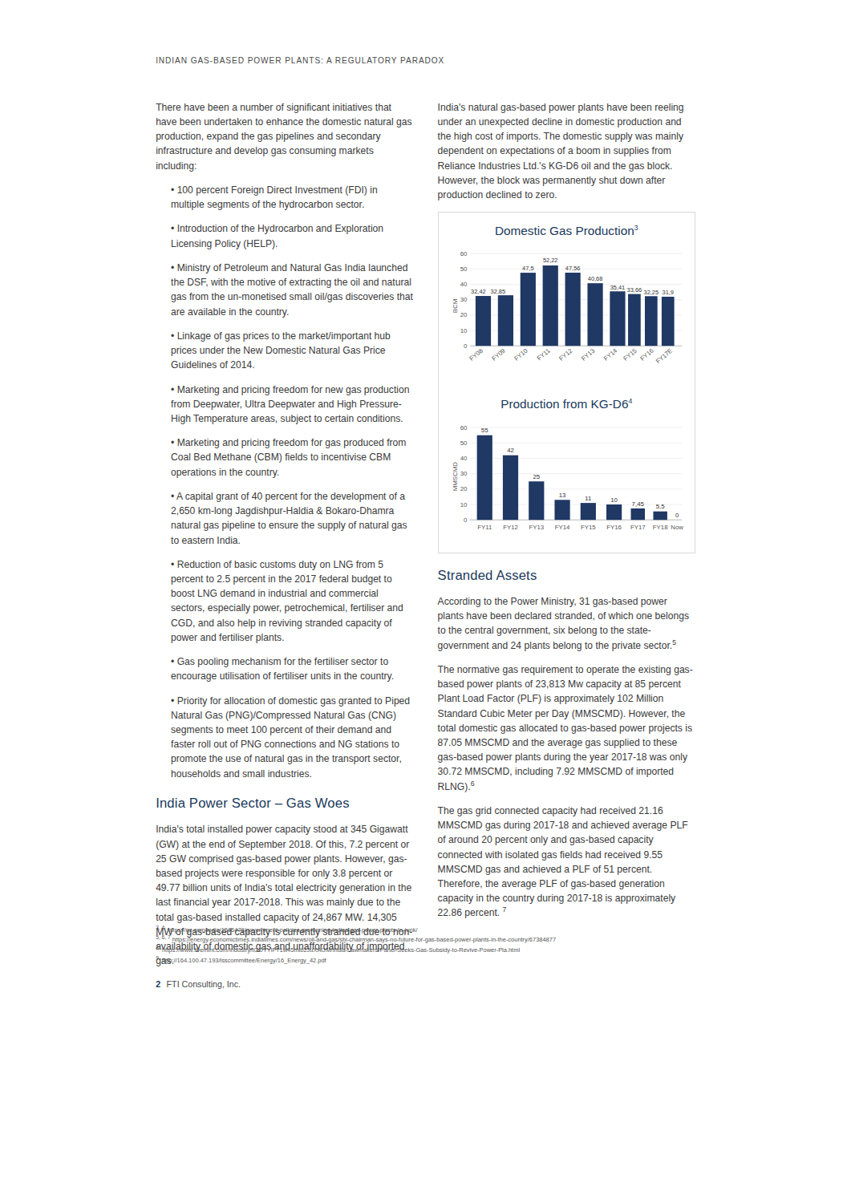Indian Gas-Based Power Plants: A Regulatory Paradox
There have been a number of significant initiatives that have been undertaken to enhance the domestic natural gas production, expand the gas pipelines and secondary infrastructure and develop gas consuming markets including:
• 100 percent Foreign Direct Investment (FDI) in multiple segments of the hydrocarbon sector.
• Introduction of the Hydrocarbon and Exploration Licensing Policy (HELP).
• Ministry of Petroleum and Natural Gas India launched the DSF, with the motive of extracting the oil and natural gas from the un-monetised small oil/gas discoveries that are available in the country.
• Linkage of gas prices to the market/important hub prices under the New Domestic Natural Gas Price Guidelines of 2014.
• Marketing and pricing freedom for new gas production from Deepwater, Ultra Deepwater and High Pressure-High Temperature areas, subject to certain conditions.
• Marketing and pricing freedom for gas produced from Coal Bed Methane (CBM) fields to incentivise CBM operations in the country.
• A capital grant of 40 percent for the development of a 2,650 km-long Jagdishpur-Haldia & Bokaro-Dhamra natural gas pipeline to ensure the supply of natural gas to eastern India.
• Reduction of basic customs duty on LNG from 5 percent to 2.5 percent in the 2017 federal budget to boost LNG demand in industrial and commercial sectors, especially power, petrochemical, fertiliser and CGD, and also help in reviving stranded capacity of power and fertiliser plants.
• Gas pooling mechanism for the fertiliser sector to encourage utilisation of fertiliser units in the country.
• Priority for allocation of domestic gas granted to Piped Natural Gas (PNG)/Compressed Natural Gas (CNG) segments to meet 100 percent of their demand and faster roll out of PNG connections and NG stations to promote the use of natural gas in the transport sector, households and small industries.
India Power Sector – Gas Woes
India's total installed power capacity stood at 345 Gigawatt (GW) at the end of September 2018. Of this, 7.2 percent or 25 GW comprised gas-based power plants. However, gas-based projects were responsible for only 3.8 percent or 49.77 billion units of India's total electricity generation in the last financial year 2017-2018. This was mainly due to the total gas-based installed capacity of 24,867 MW. 14,305 MW of gas-based capacity is currently stranded due to non-availability of domestic gas and unaffordability of imported gas.
India's natural gas-based power plants have been reeling under an unexpected decline in domestic production and the high cost of imports. The domestic supply was mainly dependent on expectations of a boom in supplies from Reliance Industries Ltd.'s KG-D6 oil and the gas block. However, the block was permanently shut down after production declined to zero.
Domestic Gas Production3
60 50 40 30 20 10 0 BCM 32,42 32,85 47,5 52,22 47,56 40,68 35,41 33,66 32,25 31,9 FY08 FY09 FY10 FY11 FY12 FY13 FY14 FY15 FY16 FY17E
Production from KG-D64
60 50 40 30 20 10 0 MMSCMD 55 42 25 13 11 10 7,45 5,5 0 FY11 FY12 FY13 FY14 FY15 FY16 FY17 FY18 Now
Stranded Assets
According to the Power Ministry, 31 gas-based power plants have been declared stranded, of which one belongs to the central government, six belong to the state-government and 24 plants belong to the private sector.5
The normative gas requirement to operate the existing gas-based power plants of 23,813 Mw capacity at 85 percent Plant Load Factor (PLF) is approximately 102 Million Standard Cubic Meter per Day (MMSCMD). However, the total domestic gas allocated to gas-based power projects is 87.05 MMSCMD and the average gas supplied to these gas-based power plants during the year 2017-18 was only 30.72 MMSCMD, including 7.92 MMSCMD of imported RLNG).6
The gas grid connected capacity had received 21.16 MMSCMD gas during 2017-18 and achieved average PLF of around 20 percent only and gas-based capacity connected with isolated gas fields had received 9.55 MMSCMD gas and achieved a PLF of 51 percent. Therefore, the average PLF of gas-based generation capacity in the country during 2017-18 is approximately 22.86 percent. 7
3, 4 https://qz.com/india/1516472/government-policies-are-turning-indias-gas-power-plants-to-junk/
5, 6, 7 https://energy.economictimes.indiatimes.com/news/oil-and-gas/sbi-chairman-says-no-future-for-gas-based-power-plants-in-the-country/67384877
8 https://www.livemint.com/Industry/tGOYYlFT1w45mib2JuXAGM/India-Lawmakers-Panel-Seeks-Gas-Subsidy-to-Revive-Power-Pla.html
9 http://164.100.47.193/lsscommittee/Energy/16_Energy_42.pdf
2 FTI Consulting, Inc.